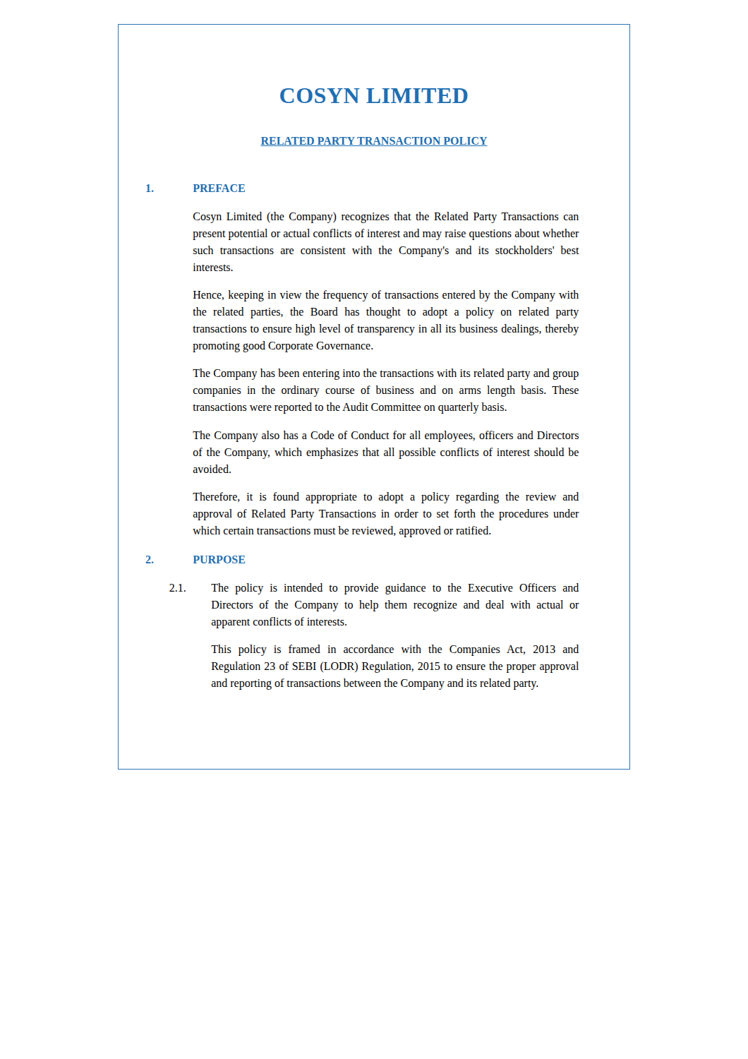COSYN LIMITED
RELATED PARTY TRANSACTION POLICY
PREFACE
Cosyn Limited (the Company) recognizes that the Related Party Transactions can present potential or actual conflicts of interest and may raise questions about whether such transactions are consistent with the Company's and its stockholders' best interests.
Hence, keeping in view the frequency of transactions entered by the Company with the related parties, the Board has thought to adopt a policy on related party transactions to ensure high level of transparency in all its business dealings, thereby promoting good Corporate Governance.
The Company has been entering into the transactions with its related party and group companies in the ordinary course of business and on arms length basis. These transactions were reported to the Audit Committee on quarterly basis.
The Company also has a Code of Conduct for all employees, officers and Directors of the Company, which emphasizes that all possible conflicts of interest should be avoided.
Therefore, it is found appropriate to adopt a policy regarding the review and approval of Related Party Transactions in order to set forth the procedures under which certain transactions must be reviewed, approved or ratified.
PURPOSE
2.1.
The policy is intended to provide guidance to the Executive Officers and Directors of the Company to help them recognize and deal with actual or apparent conflicts of interests.
This policy is framed in accordance with the Companies Act, 2013 and Regulation 23 of SEBI (LODR) Regulation, 2015 to ensure the proper approval and reporting of transactions between the Company and its related party.